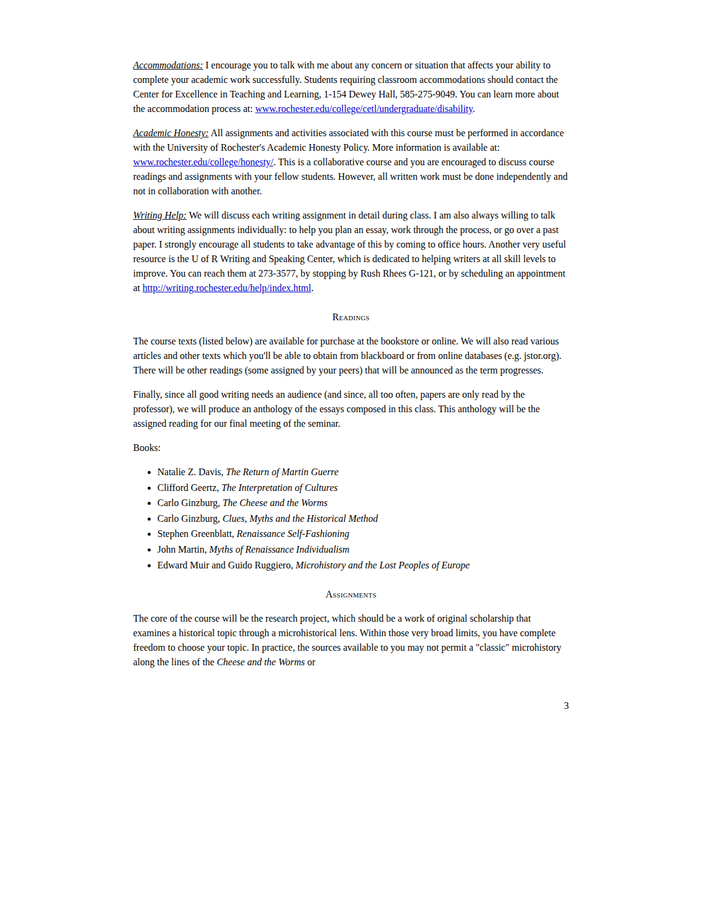Accommodations: I encourage you to talk with me about any concern or situation that affects your ability to complete your academic work successfully. Students requiring classroom accommodations should contact the Center for Excellence in Teaching and Learning, 1-154 Dewey Hall, 585-275-9049. You can learn more about the accommodation process at: www.rochester.edu/college/cetl/undergraduate/disability.
Academic Honesty: All assignments and activities associated with this course must be performed in accordance with the University of Rochester's Academic Honesty Policy. More information is available at: www.rochester.edu/college/honesty/. This is a collaborative course and you are encouraged to discuss course readings and assignments with your fellow students. However, all written work must be done independently and not in collaboration with another.
Writing Help: We will discuss each writing assignment in detail during class. I am also always willing to talk about writing assignments individually: to help you plan an essay, work through the process, or go over a past paper. I strongly encourage all students to take advantage of this by coming to office hours. Another very useful resource is the U of R Writing and Speaking Center, which is dedicated to helping writers at all skill levels to improve. You can reach them at 273-3577, by stopping by Rush Rhees G-121, or by scheduling an appointment at http://writing.rochester.edu/help/index.html.
Readings
The course texts (listed below) are available for purchase at the bookstore or online. We will also read various articles and other texts which you'll be able to obtain from blackboard or from online databases (e.g. jstor.org). There will be other readings (some assigned by your peers) that will be announced as the term progresses.
Finally, since all good writing needs an audience (and since, all too often, papers are only read by the professor), we will produce an anthology of the essays composed in this class. This anthology will be the assigned reading for our final meeting of the seminar.
Books:
Natalie Z. Davis, The Return of Martin Guerre
Clifford Geertz, The Interpretation of Cultures
Carlo Ginzburg, The Cheese and the Worms
Carlo Ginzburg, Clues, Myths and the Historical Method
Stephen Greenblatt, Renaissance Self-Fashioning
John Martin, Myths of Renaissance Individualism
Edward Muir and Guido Ruggiero, Microhistory and the Lost Peoples of Europe
Assignments
The core of the course will be the research project, which should be a work of original scholarship that examines a historical topic through a microhistorical lens. Within those very broad limits, you have complete freedom to choose your topic. In practice, the sources available to you may not permit a "classic" microhistory along the lines of the Cheese and the Worms or
3